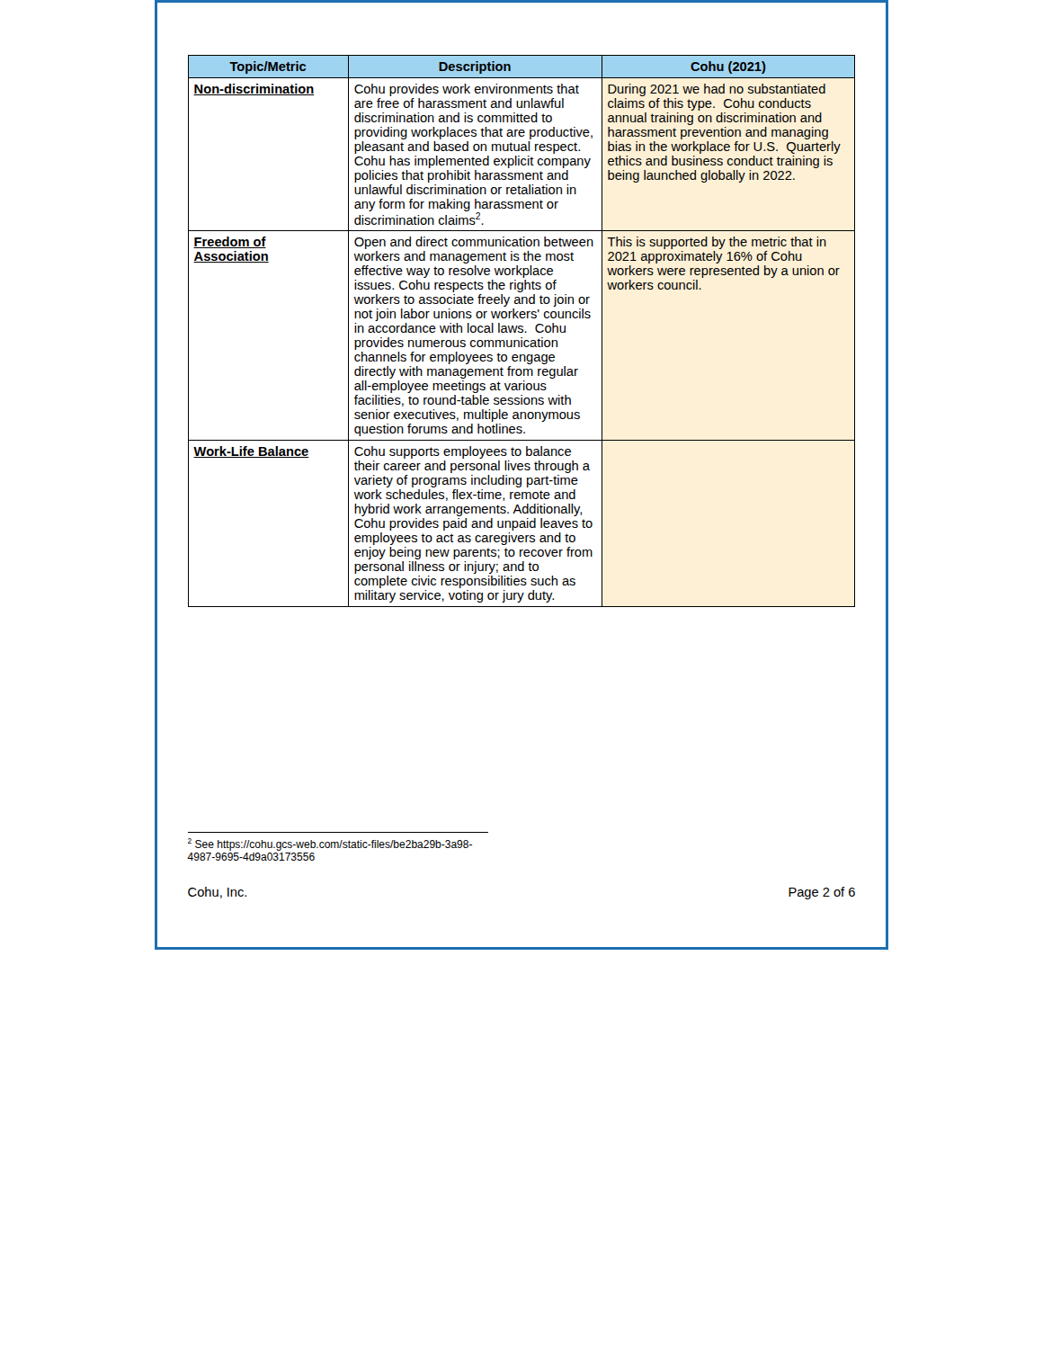| Topic/Metric | Description | Cohu (2021) |
| --- | --- | --- |
| Non-discrimination | Cohu provides work environments that are free of harassment and unlawful discrimination and is committed to providing workplaces that are productive, pleasant and based on mutual respect. Cohu has implemented explicit company policies that prohibit harassment and unlawful discrimination or retaliation in any form for making harassment or discrimination claims 2 . | During 2021 we had no substantiated claims of this type. Cohu conducts annual training on discrimination and harassment prevention and managing bias in the workplace for U.S. Quarterly ethics and business conduct training is being launched globally in 2022. |
| Freedom of Association | Open and direct communication between workers and management is the most effective way to resolve workplace issues. Cohu respects the rights of workers to associate freely and to join or not join labor unions or workers' councils in accordance with local laws. Cohu provides numerous communication channels for employees to engage directly with management from regular all-employee meetings at various facilities, to round-table sessions with senior executives, multiple anonymous question forums and hotlines. | This is supported by the metric that in 2021 approximately 16% of Cohu workers were represented by a union or workers council. |
| Work-Life Balance | Cohu supports employees to balance their career and personal lives through a variety of programs including part-time work schedules, flex-time, remote and hybrid work arrangements. Additionally, Cohu provides paid and unpaid leaves to employees to act as caregivers and to enjoy being new parents; to recover from personal illness or injury; and to complete civic responsibilities such as military service, voting or jury duty. | |
2 See https://cohu.gcs-web.com/static-files/be2ba29b-3a98-4987-9695-4d9a03173556
Cohu, Inc. Page 2 of 6